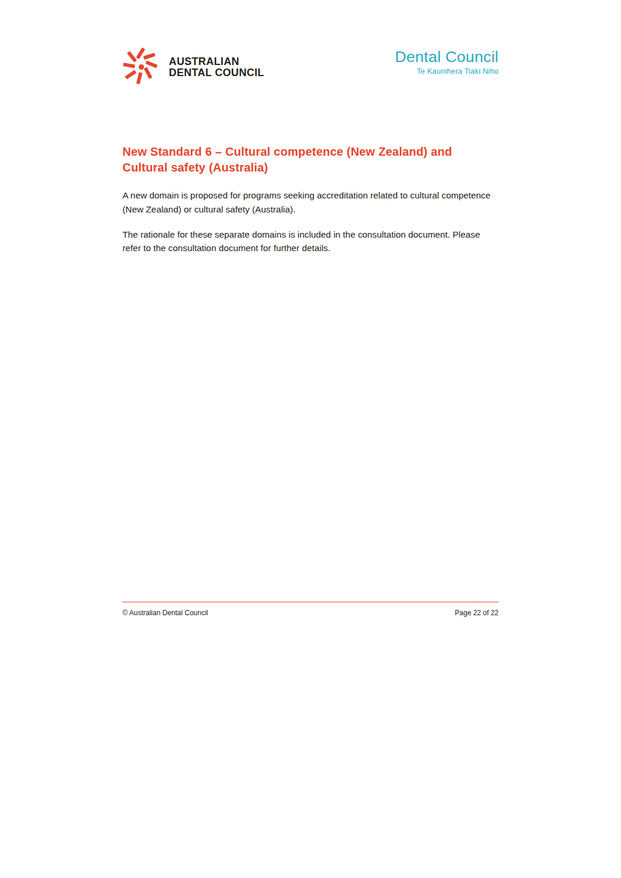AUSTRALIAN
DENTAL COUNCIL
Dental Council
Te Kaunihera Tiaki Niho
New Standard 6 – Cultural competence (New Zealand) and Cultural safety (Australia)
A new domain is proposed for programs seeking accreditation related to cultural competence (New Zealand) or cultural safety (Australia).
The rationale for these separate domains is included in the consultation document. Please refer to the consultation document for further details.
© Australian Dental Council
Page 22 of 22